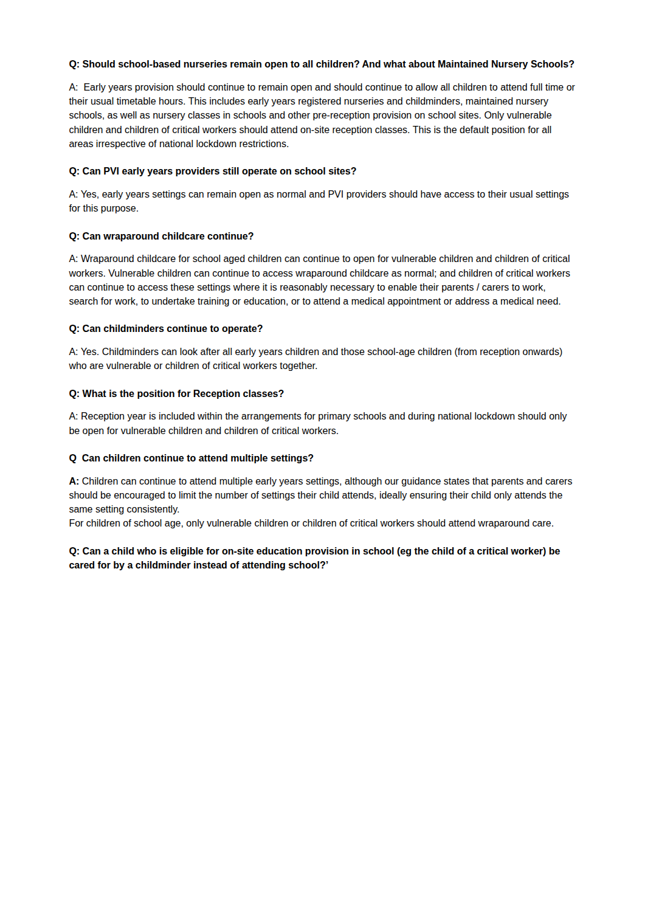Q: Should school-based nurseries remain open to all children? And what about Maintained Nursery Schools?
A: Early years provision should continue to remain open and should continue to allow all children to attend full time or their usual timetable hours. This includes early years registered nurseries and childminders, maintained nursery schools, as well as nursery classes in schools and other pre-reception provision on school sites. Only vulnerable children and children of critical workers should attend on-site reception classes. This is the default position for all areas irrespective of national lockdown restrictions.
Q: Can PVI early years providers still operate on school sites?
A: Yes, early years settings can remain open as normal and PVI providers should have access to their usual settings for this purpose.
Q: Can wraparound childcare continue?
A: Wraparound childcare for school aged children can continue to open for vulnerable children and children of critical workers. Vulnerable children can continue to access wraparound childcare as normal; and children of critical workers can continue to access these settings where it is reasonably necessary to enable their parents / carers to work, search for work, to undertake training or education, or to attend a medical appointment or address a medical need.
Q: Can childminders continue to operate?
A: Yes. Childminders can look after all early years children and those school-age children (from reception onwards) who are vulnerable or children of critical workers together.
Q: What is the position for Reception classes?
A: Reception year is included within the arrangements for primary schools and during national lockdown should only be open for vulnerable children and children of critical workers.
Q Can children continue to attend multiple settings?
A: Children can continue to attend multiple early years settings, although our guidance states that parents and carers should be encouraged to limit the number of settings their child attends, ideally ensuring their child only attends the same setting consistently.
For children of school age, only vulnerable children or children of critical workers should attend wraparound care.
Q: Can a child who is eligible for on-site education provision in school (eg the child of a critical worker) be cared for by a childminder instead of attending school?’